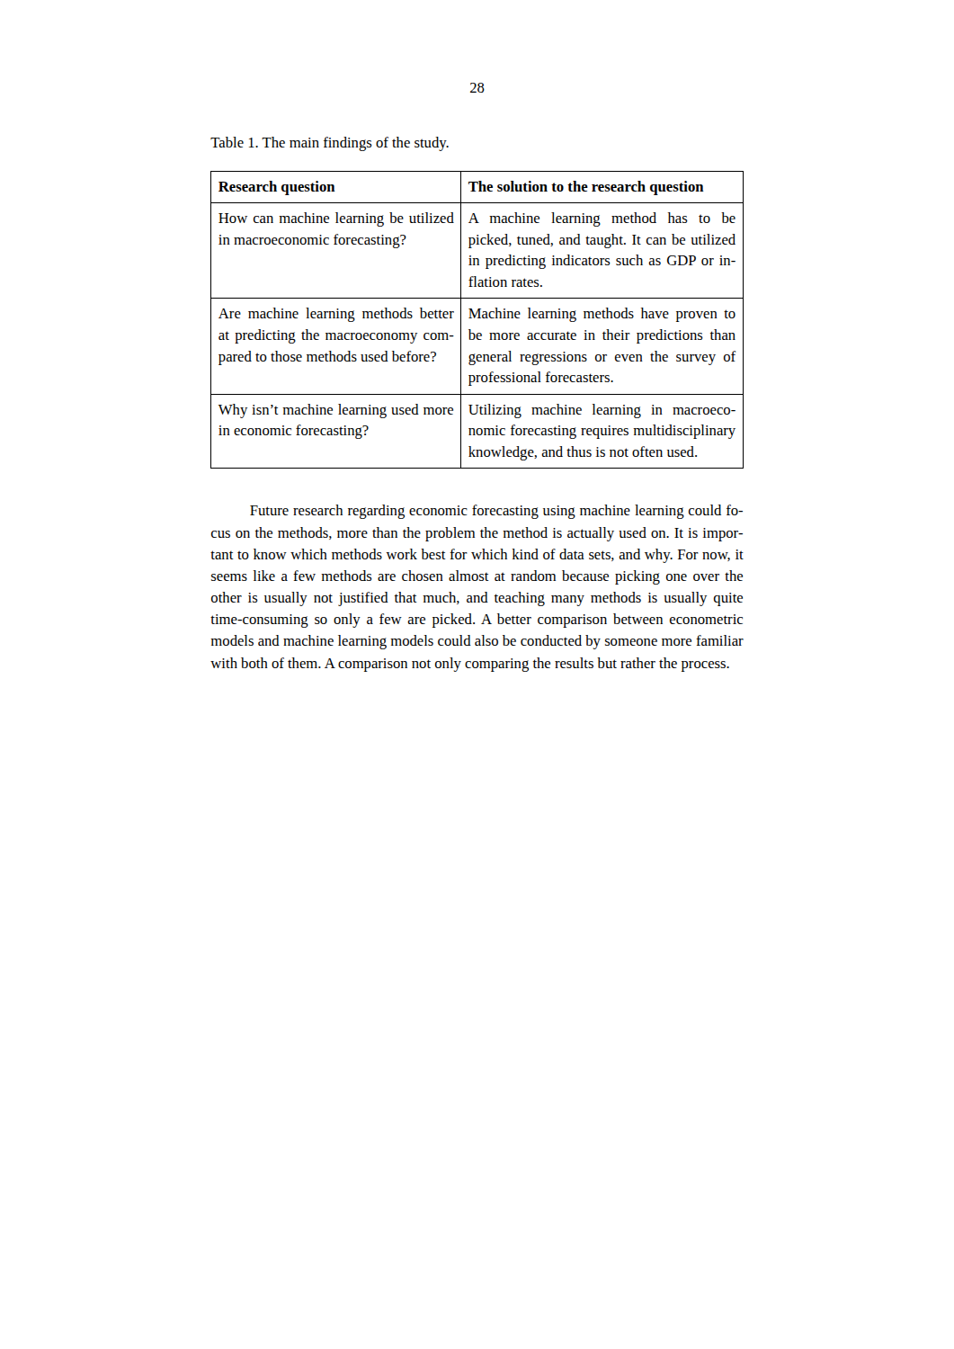28
Table 1. The main findings of the study.
| Research question | The solution to the research question |
| --- | --- |
| How can machine learning be utilized in macroeconomic forecasting? | A machine learning method has to be picked, tuned, and taught. It can be utilized in predicting indicators such as GDP or inflation rates. |
| Are machine learning methods better at predicting the macroeconomy compared to those methods used before? | Machine learning methods have proven to be more accurate in their predictions than general regressions or even the survey of professional forecasters. |
| Why isn’t machine learning used more in economic forecasting? | Utilizing machine learning in macroeconomic forecasting requires multidisciplinary knowledge, and thus is not often used. |
Future research regarding economic forecasting using machine learning could focus on the methods, more than the problem the method is actually used on. It is important to know which methods work best for which kind of data sets, and why. For now, it seems like a few methods are chosen almost at random because picking one over the other is usually not justified that much, and teaching many methods is usually quite time-consuming so only a few are picked. A better comparison between econometric models and machine learning models could also be conducted by someone more familiar with both of them. A comparison not only comparing the results but rather the process.